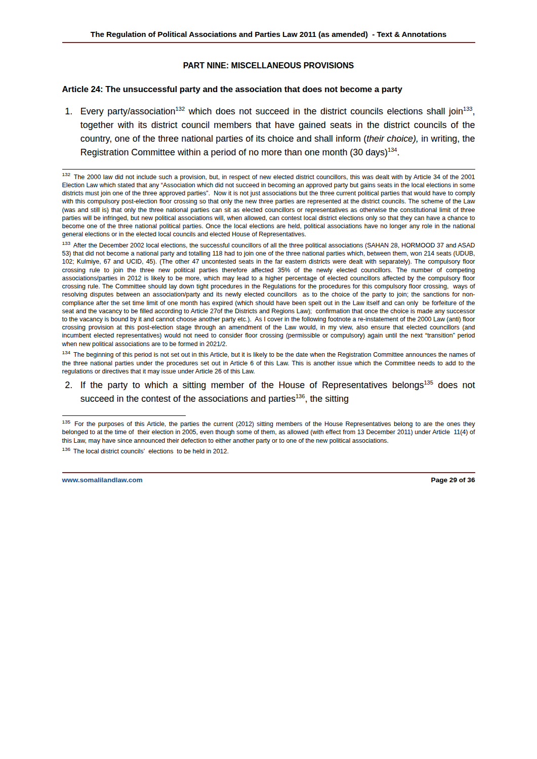The Regulation of Political Associations and Parties Law 2011 (as amended) - Text & Annotations
PART NINE: MISCELLANEOUS PROVISIONS
Article 24: The unsuccessful party and the association that does not become a party
Every party/association132 which does not succeed in the district councils elections shall join133, together with its district council members that have gained seats in the district councils of the country, one of the three national parties of its choice and shall inform (their choice), in writing, the Registration Committee within a period of no more than one month (30 days)134.
132 The 2000 law did not include such a provision, but, in respect of new elected district councillors, this was dealt with by Article 34 of the 2001 Election Law which stated that any “Association which did not succeed in becoming an approved party but gains seats in the local elections in some districts must join one of the three approved parties”. Now it is not just associations but the three current political parties that would have to comply with this compulsory post-election floor crossing so that only the new three parties are represented at the district councils. The scheme of the Law (was and still is) that only the three national parties can sit as elected councillors or representatives as otherwise the constitutional limit of three parties will be infringed, but new political associations will, when allowed, can contest local district elections only so that they can have a chance to become one of the three national political parties. Once the local elections are held, political associations have no longer any role in the national general elections or in the elected local councils and elected House of Representatives.
133 After the December 2002 local elections, the successful councillors of all the three political associations (SAHAN 28, HORMOOD 37 and ASAD 53) that did not become a national party and totalling 118 had to join one of the three national parties which, between them, won 214 seats (UDUB, 102; Kulmiye, 67 and UCID, 45). (The other 47 uncontested seats in the far eastern districts were dealt with separately). The compulsory floor crossing rule to join the three new political parties therefore affected 35% of the newly elected councillors. The number of competing associations/parties in 2012 is likely to be more, which may lead to a higher percentage of elected councillors affected by the compulsory floor crossing rule. The Committee should lay down tight procedures in the Regulations for the procedures for this compulsory floor crossing, ways of resolving disputes between an association/party and its newly elected councillors as to the choice of the party to join; the sanctions for non-compliance after the set time limit of one month has expired (which should have been spelt out in the Law itself and can only be forfeiture of the seat and the vacancy to be filled according to Article 27of the Districts and Regions Law); confirmation that once the choice is made any successor to the vacancy is bound by it and cannot choose another party etc.). As I cover in the following footnote a re-instatement of the 2000 Law (anti) floor crossing provision at this post-election stage through an amendment of the Law would, in my view, also ensure that elected councillors (and incumbent elected representatives) would not need to consider floor crossing (permissible or compulsory) again until the next “transition” period when new political associations are to be formed in 2021/2.
134 The beginning of this period is not set out in this Article, but it is likely to be the date when the Registration Committee announces the names of the three national parties under the procedures set out in Article 6 of this Law. This is another issue which the Committee needs to add to the regulations or directives that it may issue under Article 26 of this Law.
If the party to which a sitting member of the House of Representatives belongs135 does not succeed in the contest of the associations and parties136, the sitting
135 For the purposes of this Article, the parties the current (2012) sitting members of the House Representatives belong to are the ones they belonged to at the time of their election in 2005, even though some of them, as allowed (with effect from 13 December 2011) under Article 11(4) of this Law, may have since announced their defection to either another party or to one of the new political associations.
136 The local district councils’ elections to be held in 2012.
www.somalilandlaw.com Page 29 of 36